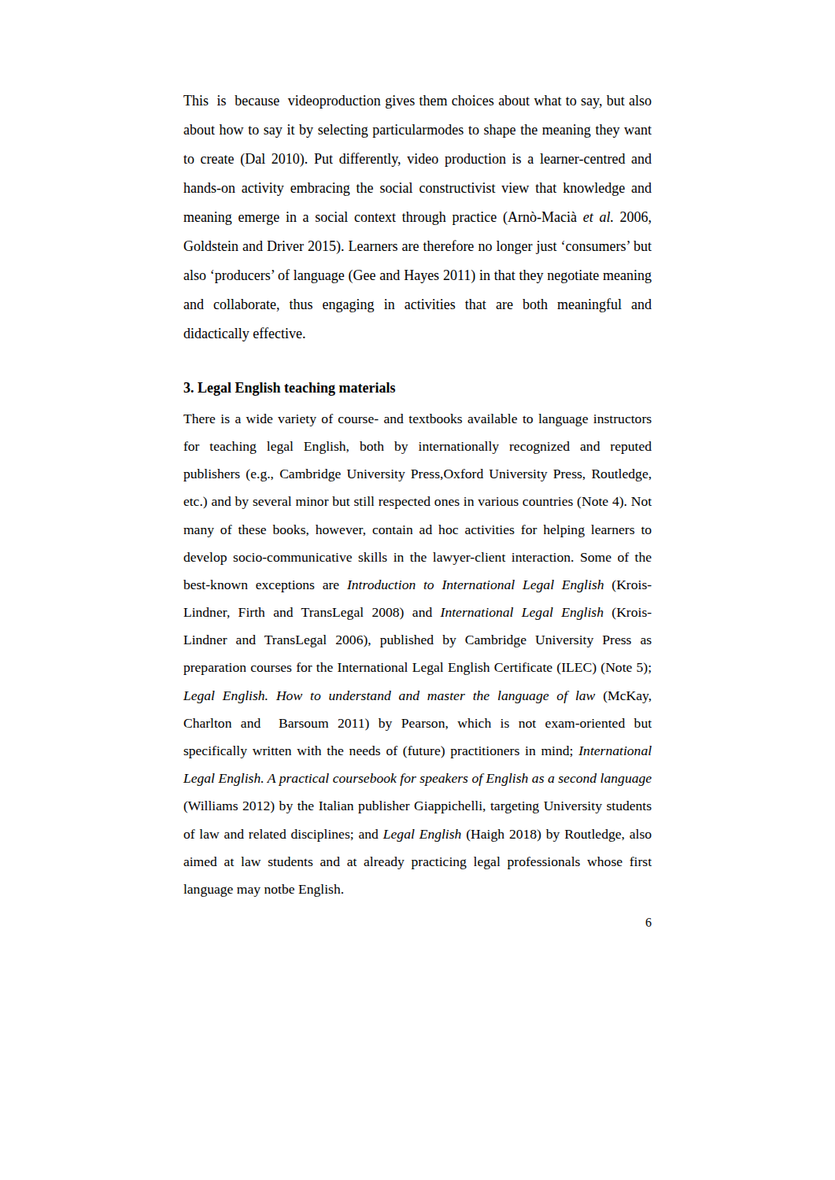This is because videoproduction gives them choices about what to say, but also about how to say it by selecting particularmodes to shape the meaning they want to create (Dal 2010). Put differently, video production is a learner-centred and hands-on activity embracing the social constructivist view that knowledge and meaning emerge in a social context through practice (Arnò-Macià et al. 2006, Goldstein and Driver 2015). Learners are therefore no longer just ‘consumers’ but also ‘producers’ of language (Gee and Hayes 2011) in that they negotiate meaning and collaborate, thus engaging in activities that are both meaningful and didactically effective.
3. Legal English teaching materials
There is a wide variety of course- and textbooks available to language instructors for teaching legal English, both by internationally recognized and reputed publishers (e.g., Cambridge University Press,Oxford University Press, Routledge, etc.) and by several minor but still respected ones in various countries (Note 4). Not many of these books, however, contain ad hoc activities for helping learners to develop socio-communicative skills in the lawyer-client interaction. Some of the best-known exceptions are Introduction to International Legal English (Krois-Lindner, Firth and TransLegal 2008) and International Legal English (Krois-Lindner and TransLegal 2006), published by Cambridge University Press as preparation courses for the International Legal English Certificate (ILEC) (Note 5); Legal English. How to understand and master the language of law (McKay, Charlton and Barsoum 2011) by Pearson, which is not exam-oriented but specifically written with the needs of (future) practitioners in mind; International Legal English. A practical coursebook for speakers of English as a second language (Williams 2012) by the Italian publisher Giappichelli, targeting University students of law and related disciplines; and Legal English (Haigh 2018) by Routledge, also aimed at law students and at already practicing legal professionals whose first language may notbe English.
6